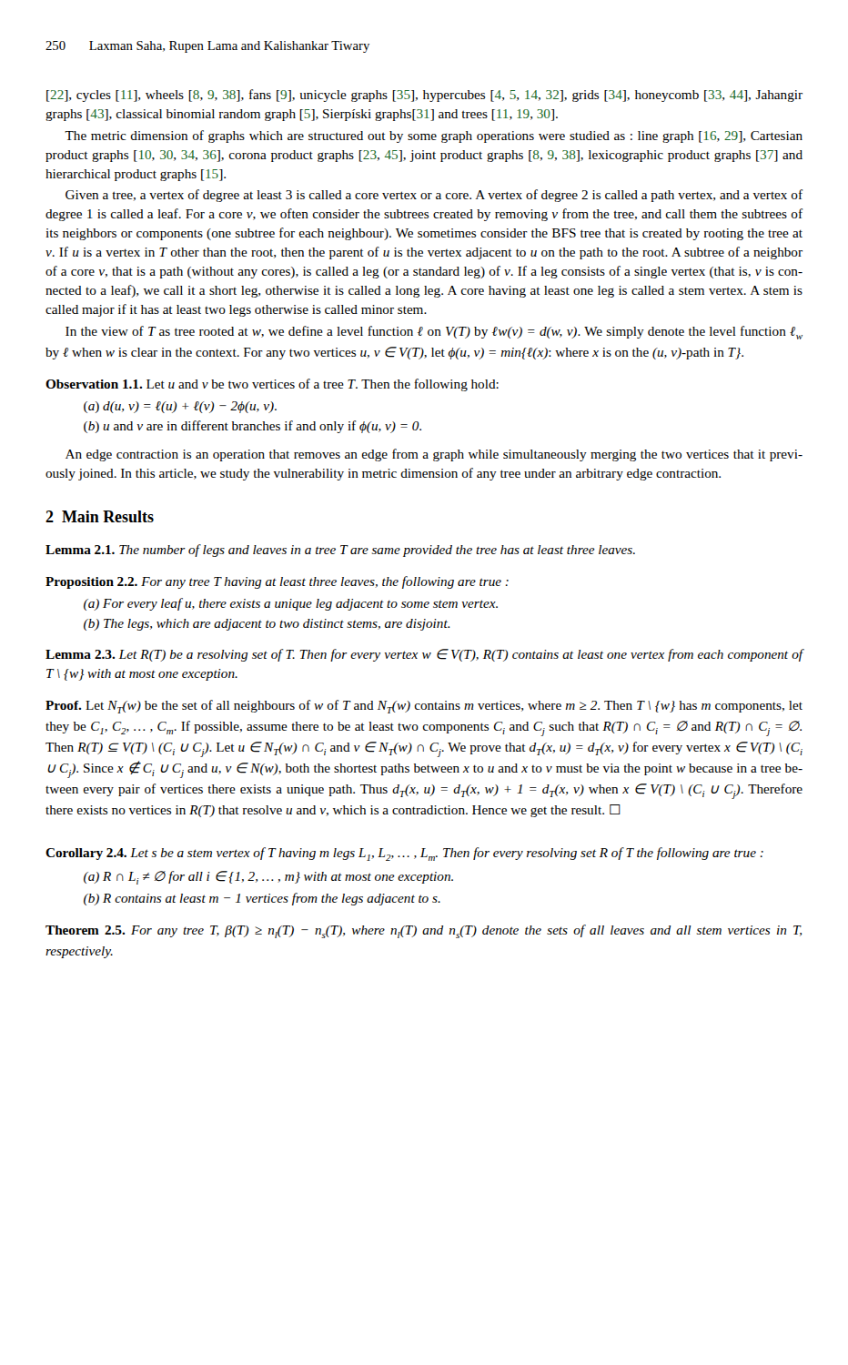250 Laxman Saha, Rupen Lama and Kalishankar Tiwary
[22], cycles [11], wheels [8, 9, 38], fans [9], unicycle graphs [35], hypercubes [4, 5, 14, 32], grids [34], honeycomb [33, 44], Jahangir graphs [43], classical binomial random graph [5], Sierpíski graphs[31] and trees [11, 19, 30].
The metric dimension of graphs which are structured out by some graph operations were studied as : line graph [16, 29], Cartesian product graphs [10, 30, 34, 36], corona product graphs [23, 45], joint product graphs [8, 9, 38], lexicographic product graphs [37] and hierarchical product graphs [15].
Given a tree, a vertex of degree at least 3 is called a core vertex or a core. A vertex of degree 2 is called a path vertex, and a vertex of degree 1 is called a leaf. For a core v, we often consider the subtrees created by removing v from the tree, and call them the subtrees of its neighbors or components (one subtree for each neighbour). We sometimes consider the BFS tree that is created by rooting the tree at v. If u is a vertex in T other than the root, then the parent of u is the vertex adjacent to u on the path to the root. A subtree of a neighbor of a core v, that is a path (without any cores), is called a leg (or a standard leg) of v. If a leg consists of a single vertex (that is, v is connected to a leaf), we call it a short leg, otherwise it is called a long leg. A core having at least one leg is called a stem vertex. A stem is called major if it has at least two legs otherwise is called minor stem.
In the view of T as tree rooted at w, we define a level function ℓ on V(T) by ℓw(v) = d(w, v). We simply denote the level function ℓw by ℓ when w is clear in the context. For any two vertices u, v ∈ V(T), let ϕ(u, v) = min{ℓ(x): where x is on the (u, v)-path in T}.
Observation 1.1. Let u and v be two vertices of a tree T. Then the following hold:
(a) d(u, v) = ℓ(u) + ℓ(v) − 2ϕ(u, v).
(b) u and v are in different branches if and only if ϕ(u, v) = 0.
An edge contraction is an operation that removes an edge from a graph while simultaneously merging the two vertices that it previously joined. In this article, we study the vulnerability in metric dimension of any tree under an arbitrary edge contraction.
2 Main Results
Lemma 2.1. The number of legs and leaves in a tree T are same provided the tree has at least three leaves.
Proposition 2.2. For any tree T having at least three leaves, the following are true :
(a) For every leaf u, there exists a unique leg adjacent to some stem vertex.
(b) The legs, which are adjacent to two distinct stems, are disjoint.
Lemma 2.3. Let R(T) be a resolving set of T. Then for every vertex w ∈ V(T), R(T) contains at least one vertex from each component of T \ {w} with at most one exception.
Proof. Let NT(w) be the set of all neighbours of w of T and NT(w) contains m vertices, where m ≥ 2. Then T \ {w} has m components, let they be C1, C2, … , Cm. If possible, assume there to be at least two components Ci and Cj such that R(T) ∩ Ci = ∅ and R(T) ∩ Cj = ∅. Then R(T) ⊆ V(T) \ (Ci ∪ Cj). Let u ∈ NT(w) ∩ Ci and v ∈ NT(w) ∩ Cj. We prove that dT(x, u) = dT(x, v) for every vertex x ∈ V(T) \ (Ci ∪ Cj). Since x ∉ Ci ∪ Cj and u, v ∈ N(w), both the shortest paths between x to u and x to v must be via the point w because in a tree between every pair of vertices there exists a unique path. Thus dT(x, u) = dT(x, w) + 1 = dT(x, v) when x ∈ V(T) \ (Ci ∪ Cj). Therefore there exists no vertices in R(T) that resolve u and v, which is a contradiction. Hence we get the result. ☐
Corollary 2.4. Let s be a stem vertex of T having m legs L1, L2, … , Lm. Then for every resolving set R of T the following are true :
(a) R ∩ Li ≠ ∅ for all i ∈ {1, 2, … , m} with at most one exception.
(b) R contains at least m − 1 vertices from the legs adjacent to s.
Theorem 2.5. For any tree T, β(T) ≥ nl(T) − ns(T), where nl(T) and ns(T) denote the sets of all leaves and all stem vertices in T, respectively.